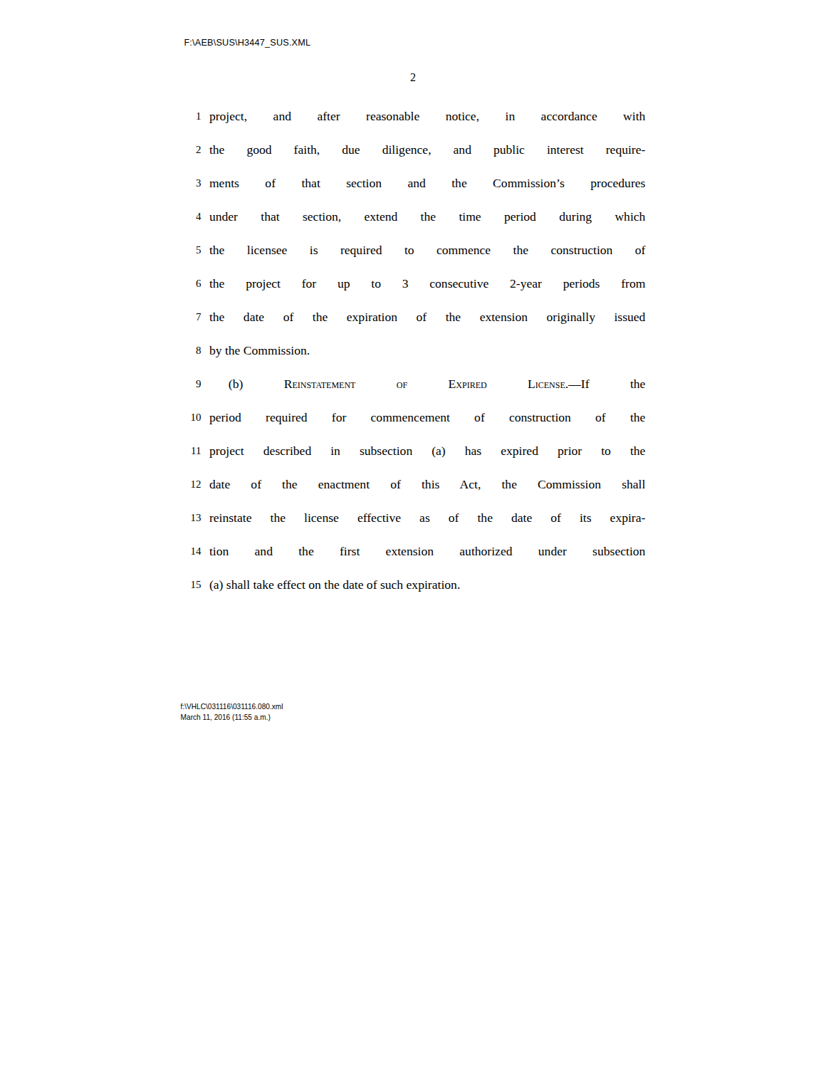F:\AEB\SUS\H3447_SUS.XML
2
project, and after reasonable notice, in accordance with
the good faith, due diligence, and public interest require-
ments of that section and the Commission’s procedures
under that section, extend the time period during which
the licensee is required to commence the construction of
the project for up to 3 consecutive 2-year periods from
the date of the expiration of the extension originally issued
by the Commission.
(b) Reinstatement of Expired License.—If the
period required for commencement of construction of the
project described in subsection (a) has expired prior to the
date of the enactment of this Act, the Commission shall
reinstate the license effective as of the date of its expira-
tion and the first extension authorized under subsection
(a) shall take effect on the date of such expiration.
f:\VHLC\031116\031116.080.xml
March 11, 2016 (11:55 a.m.)